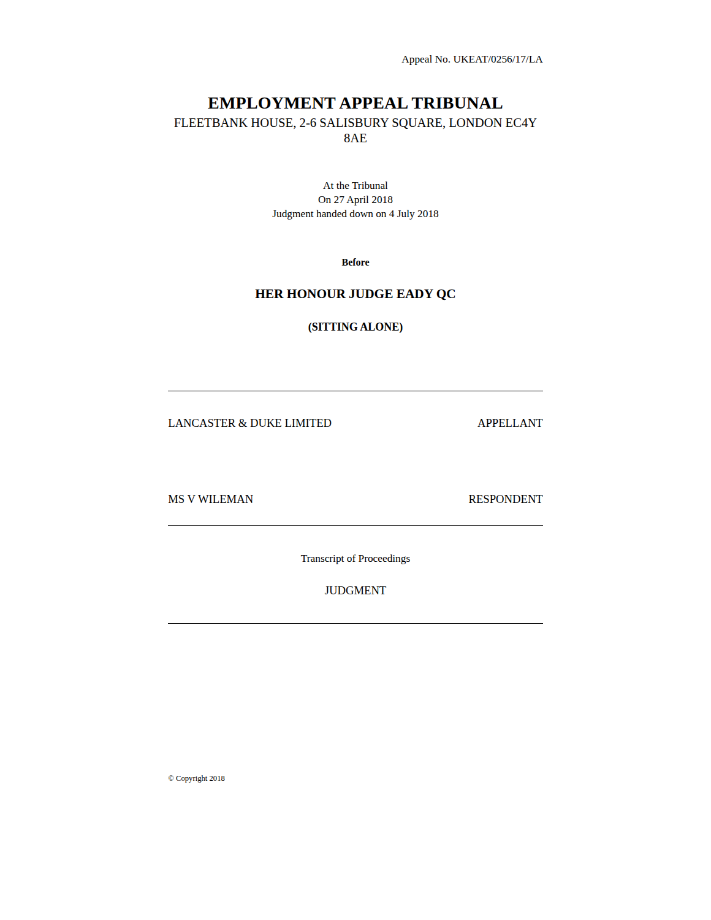Appeal No. UKEAT/0256/17/LA
EMPLOYMENT APPEAL TRIBUNAL
FLEETBANK HOUSE, 2-6 SALISBURY SQUARE, LONDON EC4Y 8AE
At the Tribunal
On 27 April 2018
Judgment handed down on 4 July 2018
Before
HER HONOUR JUDGE EADY QC
(SITTING ALONE)
LANCASTER & DUKE LIMITED APPELLANT
MS V WILEMAN RESPONDENT
Transcript of Proceedings
JUDGMENT
© Copyright 2018